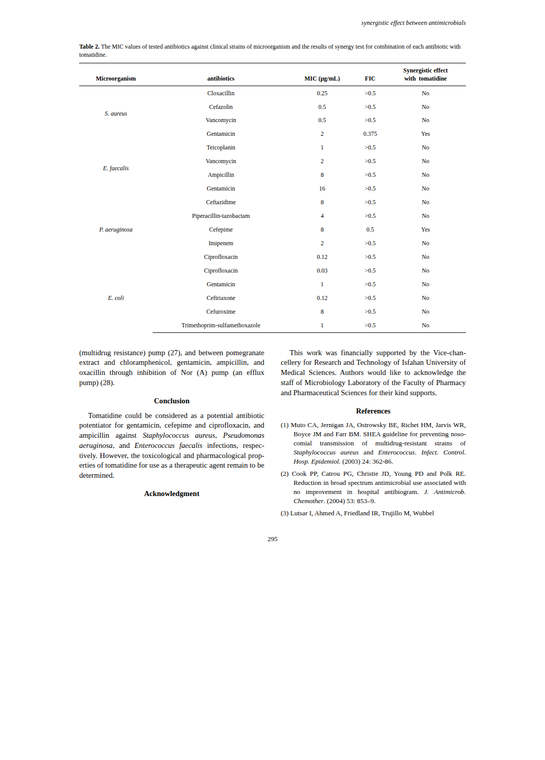synergistic effect between antimicrobials
Table 2. The MIC values of tested antibiotics against clinical strains of microorganism and the results of synergy test for combination of each antibiotic with tomatidine.
| Microorganism | antibiotics | MIC (µg/mL) | FIC | Synergistic effect with tomatidine |
| --- | --- | --- | --- | --- |
| S. aureus | Cloxacillin | 0.25 | >0.5 | No |
| Cefazolin | 0.5 | >0.5 | No |
| Vancomycin | 0.5 | >0.5 | No |
| Gentamicin | 2 | 0.375 | Yes |
| E. faecalis | Teicoplanin | 1 | >0.5 | No |
| Vancomycin | 2 | >0.5 | No |
| Ampicillin | 8 | >0.5 | No |
| Gentamicin | 16 | >0.5 | No |
| P. aeruginosa | Ceftazidime | 8 | >0.5 | No |
| Piperacillin-tazobactam | 4 | >0.5 | No |
| Cefepime | 8 | 0.5 | Yes |
| Imipenem | 2 | >0.5 | No |
| Ciprofloxacin | 0.12 | >0.5 | No |
| E. coli | Ciprofloxacin | 0.03 | >0.5 | No |
| Gentamicin | 1 | >0.5 | No |
| Ceftriaxone | 0.12 | >0.5 | No |
| Cefuroxime | 8 | >0.5 | No |
| Trimethoprim-sulfamethoxazole | 1 | >0.5 | No |
(multidrug resistance) pump (27), and between pomegranate extract and chloramphenicol, gentamicin, ampicillin, and oxacillin through inhibition of Nor (A) pump (an efflux pump) (28).
Conclusion
Tomatidine could be considered as a potential antibiotic potentiator for gentamicin, cefepime and ciprofloxacin, and ampicillin against Staphylococcus aureus, Pseudomonas aeruginosa, and Enterococcus faecalis infections, respectively. However, the toxicological and pharmacological properties of tomatidine for use as a therapeutic agent remain to be determined.
Acknowledgment
This work was financially supported by the Vice-chancellery for Research and Technology of Isfahan University of Medical Sciences. Authors would like to acknowledge the staff of Microbiology Laboratory of the Faculty of Pharmacy and Pharmaceutical Sciences for their kind supports.
References
Muto CA, Jernigan JA, Ostrowsky BE, Richet HM, Jarvis WR, Boyce JM and Farr BM. SHEA guideline for preventing nosocomial transmission of multidrug-resistant strains of Staphylococcus aureus and Enterococcus. Infect. Control. Hosp. Epidemiol. (2003) 24: 362-86.
Cook PP, Catrou PG, Christie JD, Young PD and Polk RE. Reduction in broad spectrum antimicrobial use associated with no improvement in hospital antibiogram. J. Antimicrob. Chemother. (2004) 53: 853–9.
Lutsar I, Ahmed A, Friedland IR, Trujillo M, Wubbel
295